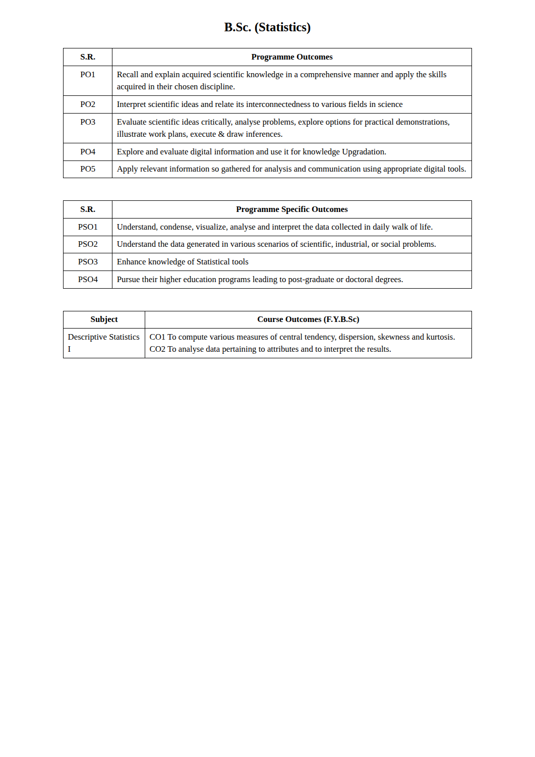B.Sc. (Statistics)
| S.R. | Programme Outcomes |
| --- | --- |
| PO1 | Recall and explain acquired scientific knowledge in a comprehensive manner and apply the skills acquired in their chosen discipline. |
| PO2 | Interpret scientific ideas and relate its interconnectedness to various fields in science |
| PO3 | Evaluate scientific ideas critically, analyse problems, explore options for practical demonstrations, illustrate work plans, execute & draw inferences. |
| PO4 | Explore and evaluate digital information and use it for knowledge Upgradation. |
| PO5 | Apply relevant information so gathered for analysis and communication using appropriate digital tools. |
| S.R. | Programme Specific Outcomes |
| --- | --- |
| PSO1 | Understand, condense, visualize, analyse and interpret the data collected in daily walk of life. |
| PSO2 | Understand the data generated in various scenarios of scientific, industrial, or social problems. |
| PSO3 | Enhance knowledge of Statistical tools |
| PSO4 | Pursue their higher education programs leading to post-graduate or doctoral degrees. |
| Subject | Course Outcomes (F.Y.B.Sc) |
| --- | --- |
| Descriptive Statistics I | CO1 To compute various measures of central tendency, dispersion, skewness and kurtosis. CO2 To analyse data pertaining to attributes and to interpret the results. |